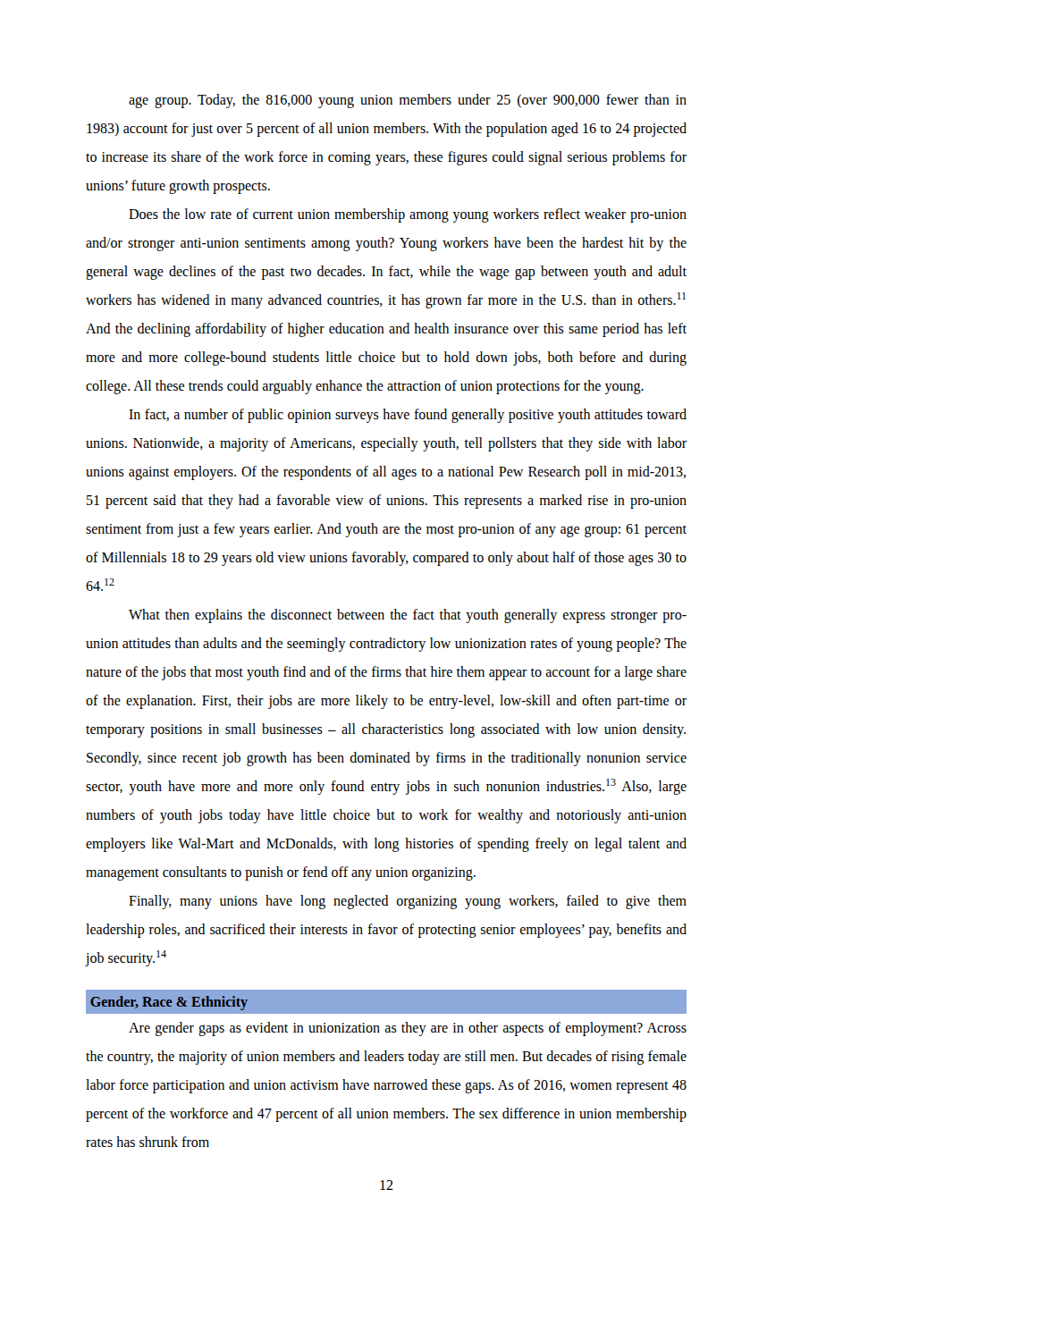age group. Today, the 816,000 young union members under 25 (over 900,000 fewer than in 1983) account for just over 5 percent of all union members. With the population aged 16 to 24 projected to increase its share of the work force in coming years, these figures could signal serious problems for unions’ future growth prospects.
Does the low rate of current union membership among young workers reflect weaker pro-union and/or stronger anti-union sentiments among youth? Young workers have been the hardest hit by the general wage declines of the past two decades. In fact, while the wage gap between youth and adult workers has widened in many advanced countries, it has grown far more in the U.S. than in others.11 And the declining affordability of higher education and health insurance over this same period has left more and more college-bound students little choice but to hold down jobs, both before and during college. All these trends could arguably enhance the attraction of union protections for the young.
In fact, a number of public opinion surveys have found generally positive youth attitudes toward unions. Nationwide, a majority of Americans, especially youth, tell pollsters that they side with labor unions against employers. Of the respondents of all ages to a national Pew Research poll in mid-2013, 51 percent said that they had a favorable view of unions. This represents a marked rise in pro-union sentiment from just a few years earlier. And youth are the most pro-union of any age group: 61 percent of Millennials 18 to 29 years old view unions favorably, compared to only about half of those ages 30 to 64.12
What then explains the disconnect between the fact that youth generally express stronger pro-union attitudes than adults and the seemingly contradictory low unionization rates of young people? The nature of the jobs that most youth find and of the firms that hire them appear to account for a large share of the explanation. First, their jobs are more likely to be entry-level, low-skill and often part-time or temporary positions in small businesses – all characteristics long associated with low union density. Secondly, since recent job growth has been dominated by firms in the traditionally nonunion service sector, youth have more and more only found entry jobs in such nonunion industries.13 Also, large numbers of youth jobs today have little choice but to work for wealthy and notoriously anti-union employers like Wal-Mart and McDonalds, with long histories of spending freely on legal talent and management consultants to punish or fend off any union organizing.
Finally, many unions have long neglected organizing young workers, failed to give them leadership roles, and sacrificed their interests in favor of protecting senior employees’ pay, benefits and job security.14
Gender, Race & Ethnicity
Are gender gaps as evident in unionization as they are in other aspects of employment? Across the country, the majority of union members and leaders today are still men. But decades of rising female labor force participation and union activism have narrowed these gaps. As of 2016, women represent 48 percent of the workforce and 47 percent of all union members. The sex difference in union membership rates has shrunk from
12